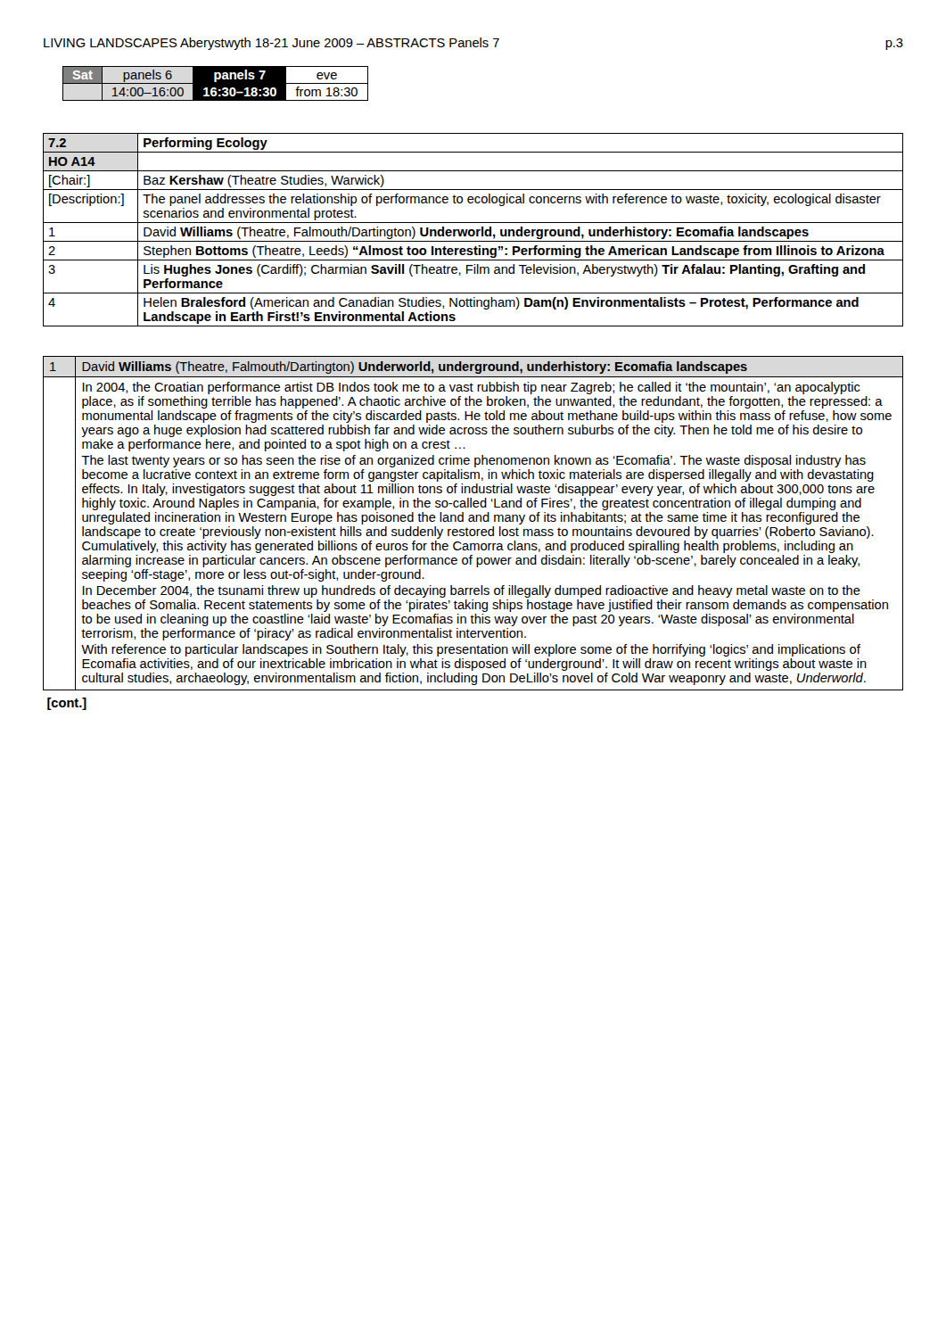LIVING LANDSCAPES Aberystwyth 18-21 June 2009 – ABSTRACTS Panels 7 p.3
| Sat | panels 6 | panels 7 | eve |
| | 14:00–16:00 | 16:30–18:30 | from 18:30 |
| 7.2 | Performing Ecology |
| HO A14 | |
| [Chair:] | Baz Kershaw (Theatre Studies, Warwick) |
| [Description:] | The panel addresses the relationship of performance to ecological concerns with reference to waste, toxicity, ecological disaster scenarios and environmental protest. |
| 1 | David Williams (Theatre, Falmouth/Dartington) Underworld, underground, underhistory: Ecomafia landscapes |
| 2 | Stephen Bottoms (Theatre, Leeds) “Almost too Interesting”: Performing the American Landscape from Illinois to Arizona |
| 3 | Lis Hughes Jones (Cardiff); Charmian Savill (Theatre, Film and Television, Aberystwyth) Tir Afalau: Planting, Grafting and Performance |
| 4 | Helen Bralesford (American and Canadian Studies, Nottingham) Dam(n) Environmentalists – Protest, Performance and Landscape in Earth First!’s Environmental Actions |
| 1 | David Williams (Theatre, Falmouth/Dartington) Underworld, underground, underhistory: Ecomafia landscapes |
| | In 2004, the Croatian performance artist DB Indos took me to a vast rubbish tip near Zagreb; he called it ‘the mountain’, ‘an apocalyptic place, as if something terrible has happened’. A chaotic archive of the broken, the unwanted, the redundant, the forgotten, the repressed: a monumental landscape of fragments of the city’s discarded pasts. He told me about methane build-ups within this mass of refuse, how some years ago a huge explosion had scattered rubbish far and wide across the southern suburbs of the city. Then he told me of his desire to make a performance here, and pointed to a spot high on a crest … The last twenty years or so has seen the rise of an organized crime phenomenon known as ‘Ecomafia’. The waste disposal industry has become a lucrative context in an extreme form of gangster capitalism, in which toxic materials are dispersed illegally and with devastating effects. In Italy, investigators suggest that about 11 million tons of industrial waste ‘disappear’ every year, of which about 300,000 tons are highly toxic. Around Naples in Campania, for example, in the so-called ‘Land of Fires’, the greatest concentration of illegal dumping and unregulated incineration in Western Europe has poisoned the land and many of its inhabitants; at the same time it has reconfigured the landscape to create ‘previously non-existent hills and suddenly restored lost mass to mountains devoured by quarries’ (Roberto Saviano). Cumulatively, this activity has generated billions of euros for the Camorra clans, and produced spiralling health problems, including an alarming increase in particular cancers. An obscene performance of power and disdain: literally ‘ob-scene’, barely concealed in a leaky, seeping ‘off-stage’, more or less out-of-sight, under-ground. In December 2004, the tsunami threw up hundreds of decaying barrels of illegally dumped radioactive and heavy metal waste on to the beaches of Somalia. Recent statements by some of the ‘pirates’ taking ships hostage have justified their ransom demands as compensation to be used in cleaning up the coastline ‘laid waste’ by Ecomafias in this way over the past 20 years. ‘Waste disposal’ as environmental terrorism, the performance of ‘piracy’ as radical environmentalist intervention. With reference to particular landscapes in Southern Italy, this presentation will explore some of the horrifying ‘logics’ and implications of Ecomafia activities, and of our inextricable imbrication in what is disposed of ‘underground’. It will draw on recent writings about waste in cultural studies, archaeology, environmentalism and fiction, including Don DeLillo’s novel of Cold War weaponry and waste, Underworld . |
[cont.]